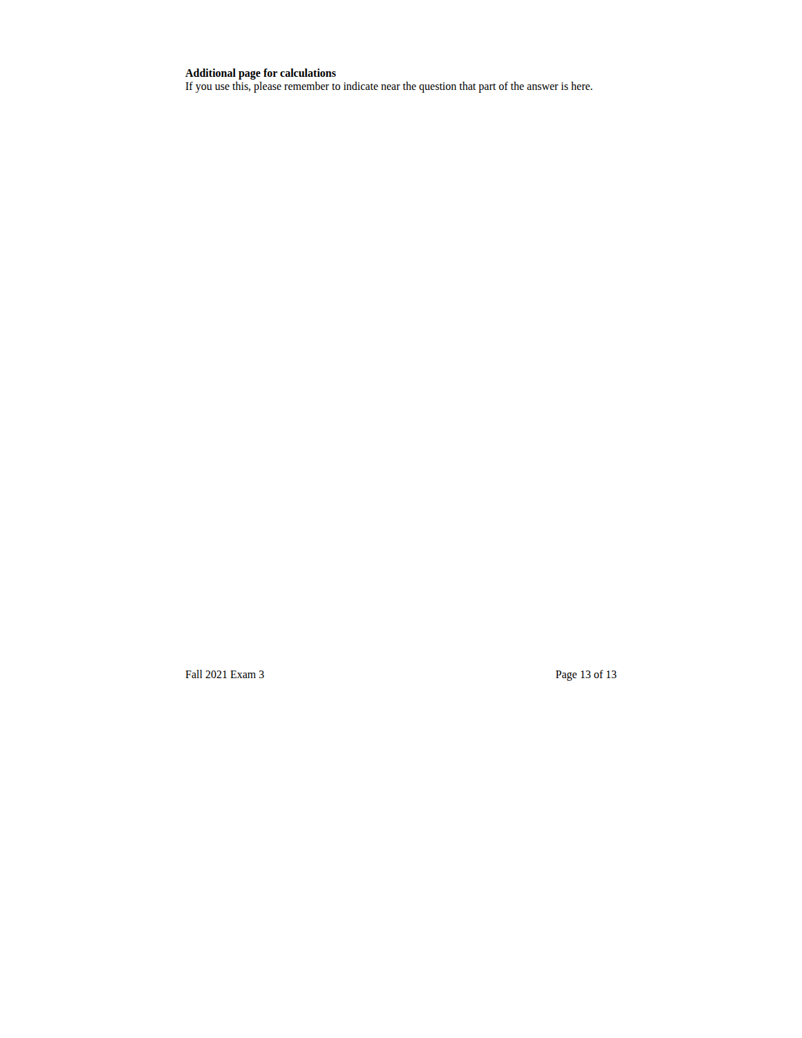Additional page for calculations
If you use this, please remember to indicate near the question that part of the answer is here.
Fall 2021 Exam 3 Page 13 of 13